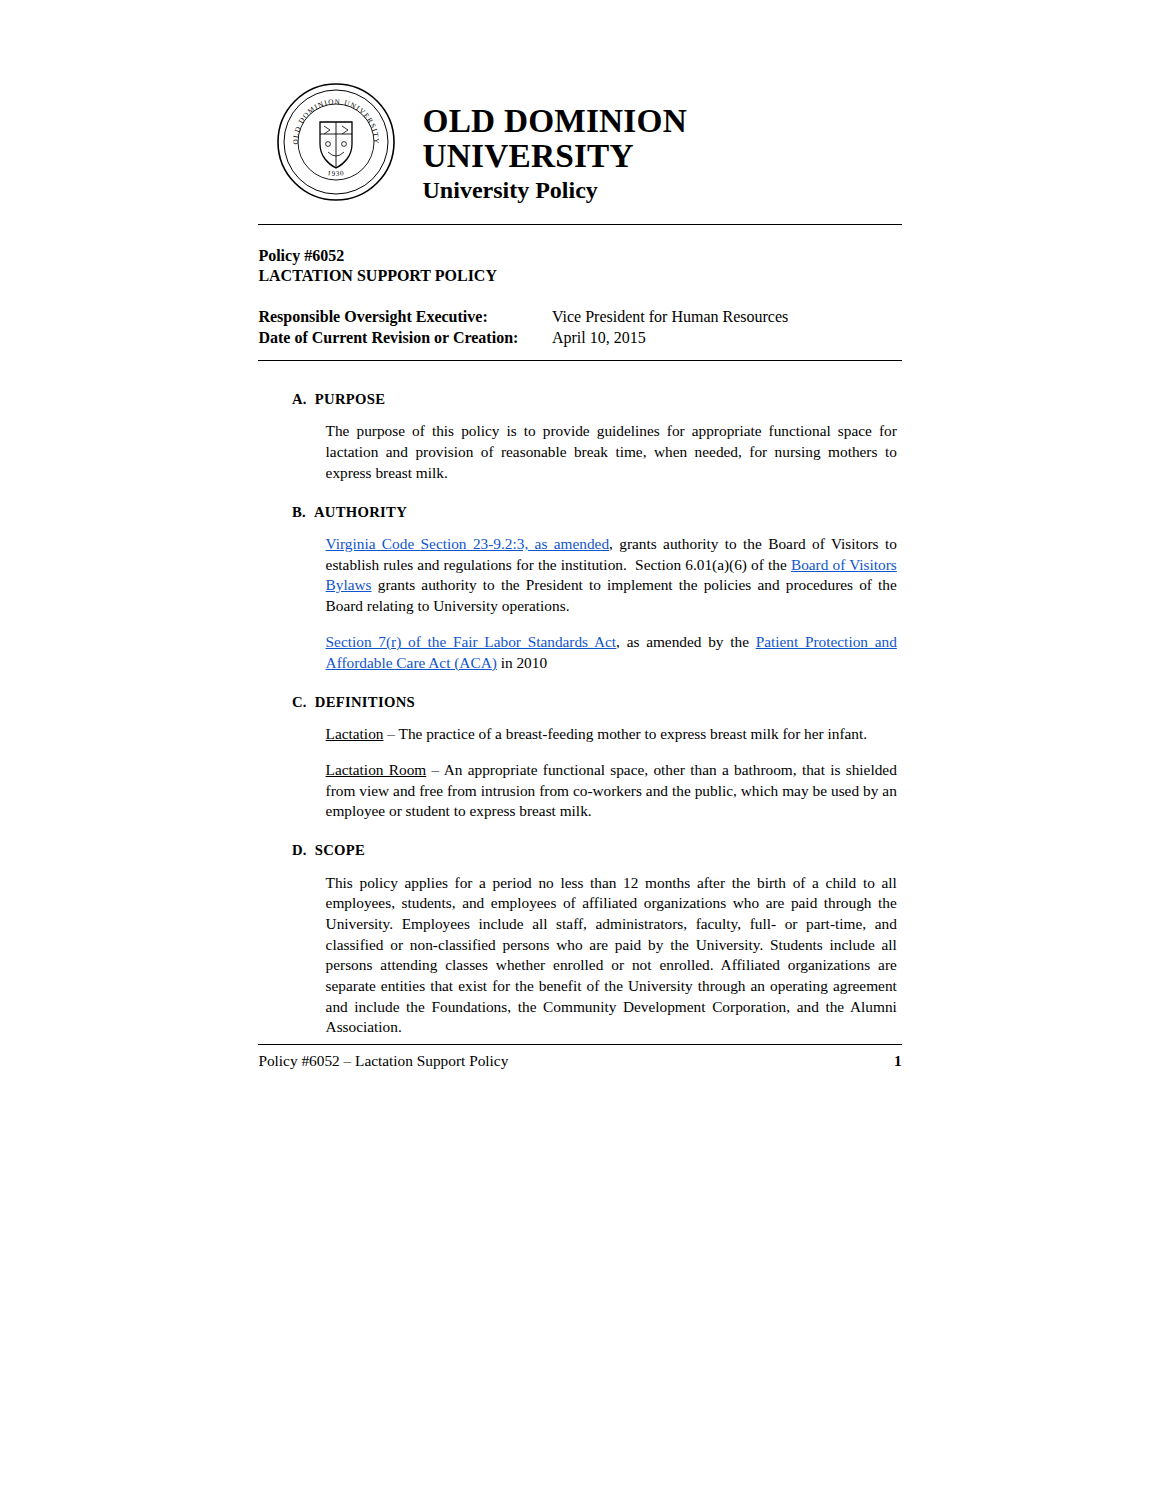OLD DOMINION UNIVERSITY 1930
OLD DOMINION UNIVERSITY
University Policy
Policy #6052
LACTATION SUPPORT POLICY
| Responsible Oversight Executive: | Vice President for Human Resources |
| Date of Current Revision or Creation: | April 10, 2015 |
A. PURPOSE
The purpose of this policy is to provide guidelines for appropriate functional space for lactation and provision of reasonable break time, when needed, for nursing mothers to express breast milk.
B. AUTHORITY
Virginia Code Section 23-9.2:3, as amended, grants authority to the Board of Visitors to establish rules and regulations for the institution. Section 6.01(a)(6) of the Board of Visitors Bylaws grants authority to the President to implement the policies and procedures of the Board relating to University operations.
Section 7(r) of the Fair Labor Standards Act, as amended by the Patient Protection and Affordable Care Act (ACA) in 2010
C. DEFINITIONS
Lactation – The practice of a breast-feeding mother to express breast milk for her infant.
Lactation Room – An appropriate functional space, other than a bathroom, that is shielded from view and free from intrusion from co-workers and the public, which may be used by an employee or student to express breast milk.
D. SCOPE
This policy applies for a period no less than 12 months after the birth of a child to all employees, students, and employees of affiliated organizations who are paid through the University. Employees include all staff, administrators, faculty, full- or part-time, and classified or non-classified persons who are paid by the University. Students include all persons attending classes whether enrolled or not enrolled. Affiliated organizations are separate entities that exist for the benefit of the University through an operating agreement and include the Foundations, the Community Development Corporation, and the Alumni Association.
Policy #6052 – Lactation Support Policy
1